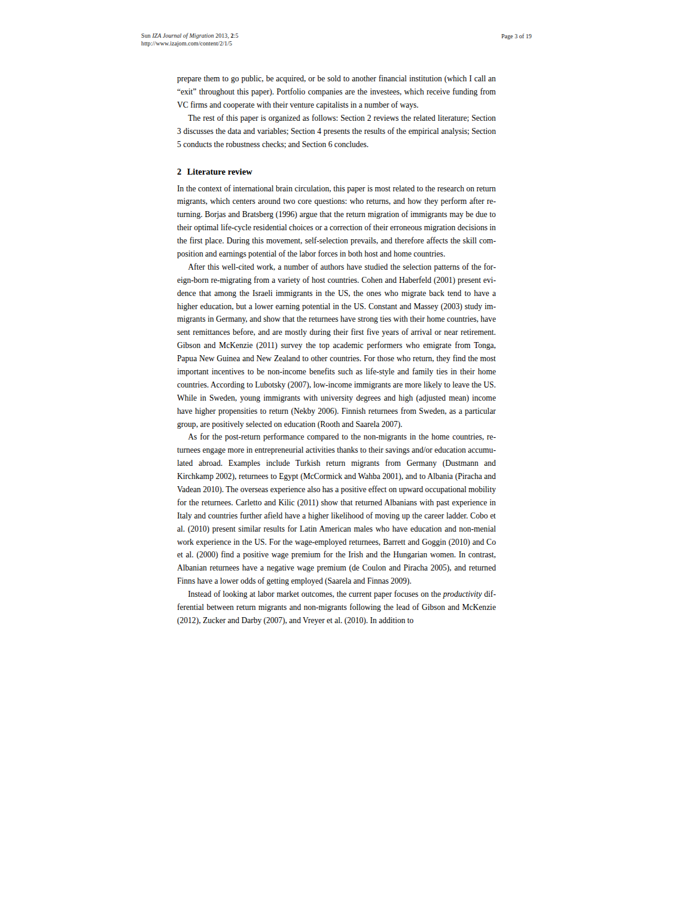Sun IZA Journal of Migration 2013, 2:5
http://www.izajom.com/content/2/1/5
Page 3 of 19
prepare them to go public, be acquired, or be sold to another financial institution (which I call an “exit” throughout this paper). Portfolio companies are the investees, which receive funding from VC firms and cooperate with their venture capitalists in a number of ways.
The rest of this paper is organized as follows: Section 2 reviews the related literature; Section 3 discusses the data and variables; Section 4 presents the results of the empirical analysis; Section 5 conducts the robustness checks; and Section 6 concludes.
2 Literature review
In the context of international brain circulation, this paper is most related to the research on return migrants, which centers around two core questions: who returns, and how they perform after returning. Borjas and Bratsberg (1996) argue that the return migration of immigrants may be due to their optimal life-cycle residential choices or a correction of their erroneous migration decisions in the first place. During this movement, self-selection prevails, and therefore affects the skill composition and earnings potential of the labor forces in both host and home countries.
After this well-cited work, a number of authors have studied the selection patterns of the foreign-born re-migrating from a variety of host countries. Cohen and Haberfeld (2001) present evidence that among the Israeli immigrants in the US, the ones who migrate back tend to have a higher education, but a lower earning potential in the US. Constant and Massey (2003) study immigrants in Germany, and show that the returnees have strong ties with their home countries, have sent remittances before, and are mostly during their first five years of arrival or near retirement. Gibson and McKenzie (2011) survey the top academic performers who emigrate from Tonga, Papua New Guinea and New Zealand to other countries. For those who return, they find the most important incentives to be non-income benefits such as life-style and family ties in their home countries. According to Lubotsky (2007), low-income immigrants are more likely to leave the US. While in Sweden, young immigrants with university degrees and high (adjusted mean) income have higher propensities to return (Nekby 2006). Finnish returnees from Sweden, as a particular group, are positively selected on education (Rooth and Saarela 2007).
As for the post-return performance compared to the non-migrants in the home countries, returnees engage more in entrepreneurial activities thanks to their savings and/or education accumulated abroad. Examples include Turkish return migrants from Germany (Dustmann and Kirchkamp 2002), returnees to Egypt (McCormick and Wahba 2001), and to Albania (Piracha and Vadean 2010). The overseas experience also has a positive effect on upward occupational mobility for the returnees. Carletto and Kilic (2011) show that returned Albanians with past experience in Italy and countries further afield have a higher likelihood of moving up the career ladder. Cobo et al. (2010) present similar results for Latin American males who have education and non-menial work experience in the US. For the wage-employed returnees, Barrett and Goggin (2010) and Co et al. (2000) find a positive wage premium for the Irish and the Hungarian women. In contrast, Albanian returnees have a negative wage premium (de Coulon and Piracha 2005), and returned Finns have a lower odds of getting employed (Saarela and Finnas 2009).
Instead of looking at labor market outcomes, the current paper focuses on the productivity differential between return migrants and non-migrants following the lead of Gibson and McKenzie (2012), Zucker and Darby (2007), and Vreyer et al. (2010). In addition to